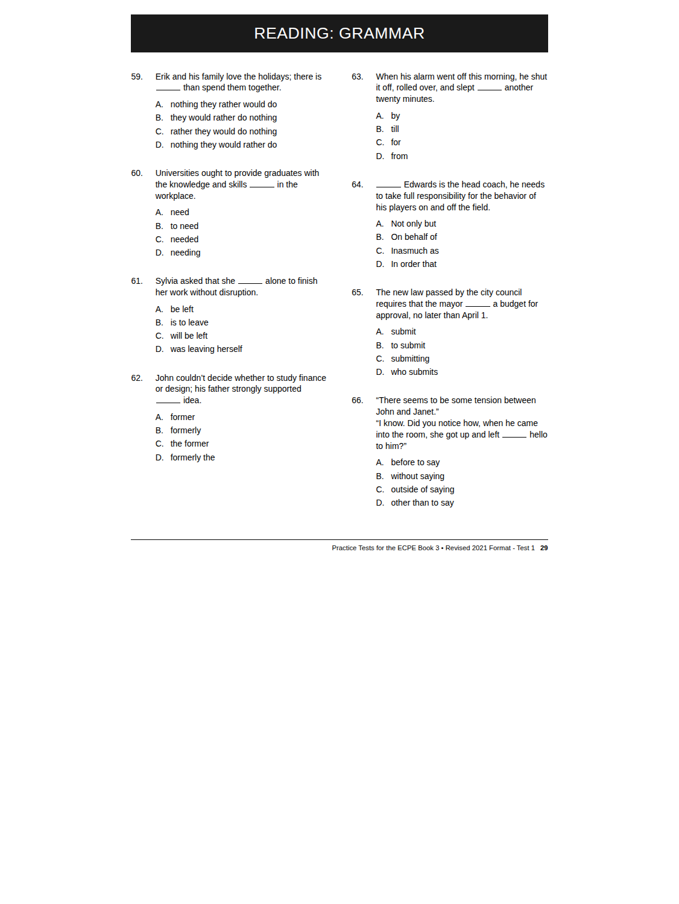READING: GRAMMAR
59.
Erik and his family love the holidays; there is than spend them together.
A. nothing they rather would do
B. they would rather do nothing
C. rather they would do nothing
D. nothing they would rather do
60.
Universities ought to provide graduates with the knowledge and skills in the workplace.
A. need
B. to need
C. needed
D. needing
61.
Sylvia asked that she alone to finish her work without disruption.
A. be left
B. is to leave
C. will be left
D. was leaving herself
62.
John couldn’t decide whether to study finance or design; his father strongly supported idea.
A. former
B. formerly
C. the former
D. formerly the
63.
When his alarm went off this morning, he shut it off, rolled over, and slept another twenty minutes.
A. by
B. till
C. for
D. from
64.
Edwards is the head coach, he needs to take full responsibility for the behavior of his players on and off the field.
A. Not only but
B. On behalf of
C. Inasmuch as
D. In order that
65.
The new law passed by the city council requires that the mayor a budget for approval, no later than April 1.
A. submit
B. to submit
C. submitting
D. who submits
66.
“There seems to be some tension between John and Janet.”
“I know. Did you notice how, when he came into the room, she got up and left hello to him?”
A. before to say
B. without saying
C. outside of saying
D. other than to say
Practice Tests for the ECPE Book 3 • Revised 2021 Format - Test 1 29